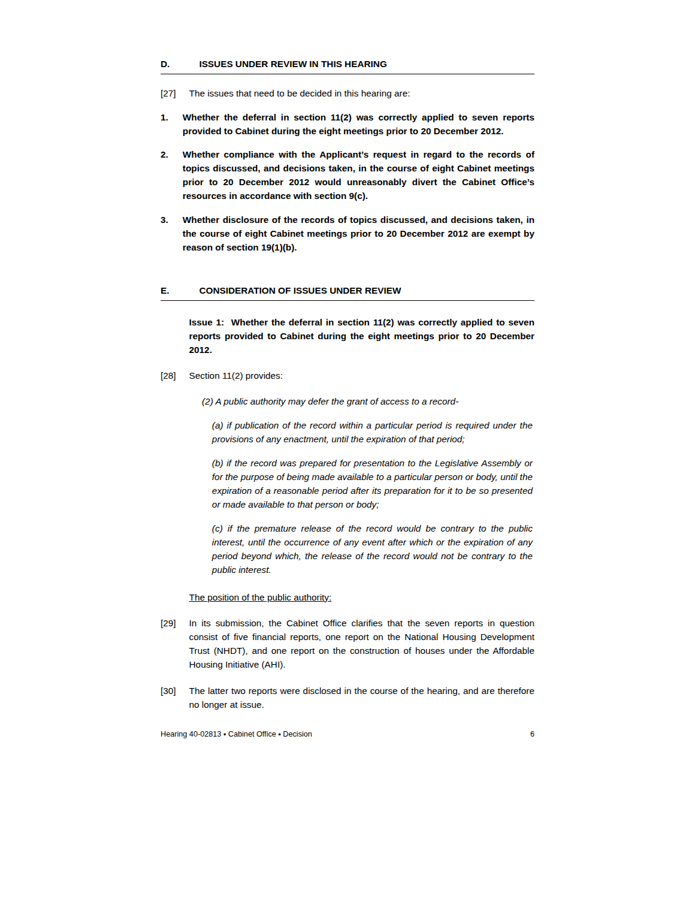D. ISSUES UNDER REVIEW IN THIS HEARING
[27]
The issues that need to be decided in this hearing are:
Whether the deferral in section 11(2) was correctly applied to seven reports provided to Cabinet during the eight meetings prior to 20 December 2012.
Whether compliance with the Applicant’s request in regard to the records of topics discussed, and decisions taken, in the course of eight Cabinet meetings prior to 20 December 2012 would unreasonably divert the Cabinet Office’s resources in accordance with section 9(c).
Whether disclosure of the records of topics discussed, and decisions taken, in the course of eight Cabinet meetings prior to 20 December 2012 are exempt by reason of section 19(1)(b).
E. CONSIDERATION OF ISSUES UNDER REVIEW
Issue 1: Whether the deferral in section 11(2) was correctly applied to seven reports provided to Cabinet during the eight meetings prior to 20 December 2012.
[28]
Section 11(2) provides:
(2) A public authority may defer the grant of access to a record-
(a) if publication of the record within a particular period is required under the provisions of any enactment, until the expiration of that period;
(b) if the record was prepared for presentation to the Legislative Assembly or for the purpose of being made available to a particular person or body, until the expiration of a reasonable period after its preparation for it to be so presented or made available to that person or body;
(c) if the premature release of the record would be contrary to the public interest, until the occurrence of any event after which or the expiration of any period beyond which, the release of the record would not be contrary to the public interest.
The position of the public authority:
[29]
In its submission, the Cabinet Office clarifies that the seven reports in question consist of five financial reports, one report on the National Housing Development Trust (NHDT), and one report on the construction of houses under the Affordable Housing Initiative (AHI).
[30]
The latter two reports were disclosed in the course of the hearing, and are therefore no longer at issue.
Hearing 40-02813 ▪ Cabinet Office ▪ Decision
6